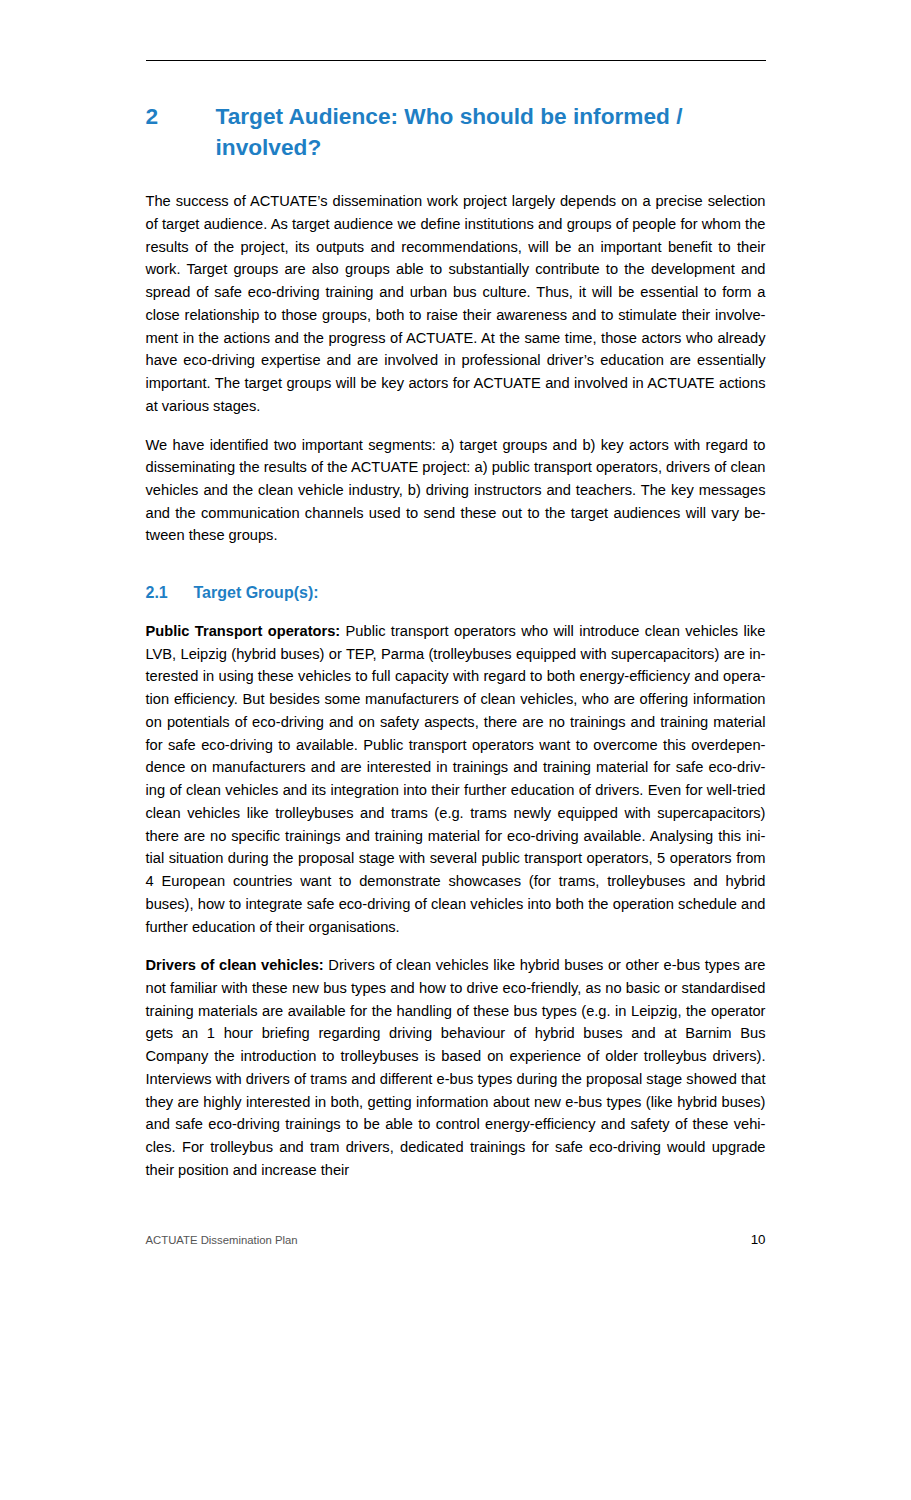2 Target Audience: Who should be informed / involved?
The success of ACTUATE’s dissemination work project largely depends on a precise selection of target audience. As target audience we define institutions and groups of people for whom the results of the project, its outputs and recommendations, will be an important benefit to their work. Target groups are also groups able to substantially contribute to the development and spread of safe eco-driving training and urban bus culture. Thus, it will be essential to form a close relationship to those groups, both to raise their awareness and to stimulate their involvement in the actions and the progress of ACTUATE. At the same time, those actors who already have eco-driving expertise and are involved in professional driver’s education are essentially important. The target groups will be key actors for ACTUATE and involved in ACTUATE actions at various stages.
We have identified two important segments: a) target groups and b) key actors with regard to disseminating the results of the ACTUATE project: a) public transport operators, drivers of clean vehicles and the clean vehicle industry, b) driving instructors and teachers. The key messages and the communication channels used to send these out to the target audiences will vary between these groups.
2.1 Target Group(s):
Public Transport operators: Public transport operators who will introduce clean vehicles like LVB, Leipzig (hybrid buses) or TEP, Parma (trolleybuses equipped with supercapacitors) are interested in using these vehicles to full capacity with regard to both energy-efficiency and operation efficiency. But besides some manufacturers of clean vehicles, who are offering information on potentials of eco-driving and on safety aspects, there are no trainings and training material for safe eco-driving to available. Public transport operators want to overcome this overdependence on manufacturers and are interested in trainings and training material for safe eco-driving of clean vehicles and its integration into their further education of drivers. Even for well-tried clean vehicles like trolleybuses and trams (e.g. trams newly equipped with supercapacitors) there are no specific trainings and training material for eco-driving available. Analysing this initial situation during the proposal stage with several public transport operators, 5 operators from 4 European countries want to demonstrate showcases (for trams, trolleybuses and hybrid buses), how to integrate safe eco-driving of clean vehicles into both the operation schedule and further education of their organisations.
Drivers of clean vehicles: Drivers of clean vehicles like hybrid buses or other e-bus types are not familiar with these new bus types and how to drive eco-friendly, as no basic or standardised training materials are available for the handling of these bus types (e.g. in Leipzig, the operator gets an 1 hour briefing regarding driving behaviour of hybrid buses and at Barnim Bus Company the introduction to trolleybuses is based on experience of older trolleybus drivers). Interviews with drivers of trams and different e-bus types during the proposal stage showed that they are highly interested in both, getting information about new e-bus types (like hybrid buses) and safe eco-driving trainings to be able to control energy-efficiency and safety of these vehicles. For trolleybus and tram drivers, dedicated trainings for safe eco-driving would upgrade their position and increase their
ACTUATE Dissemination Plan 10